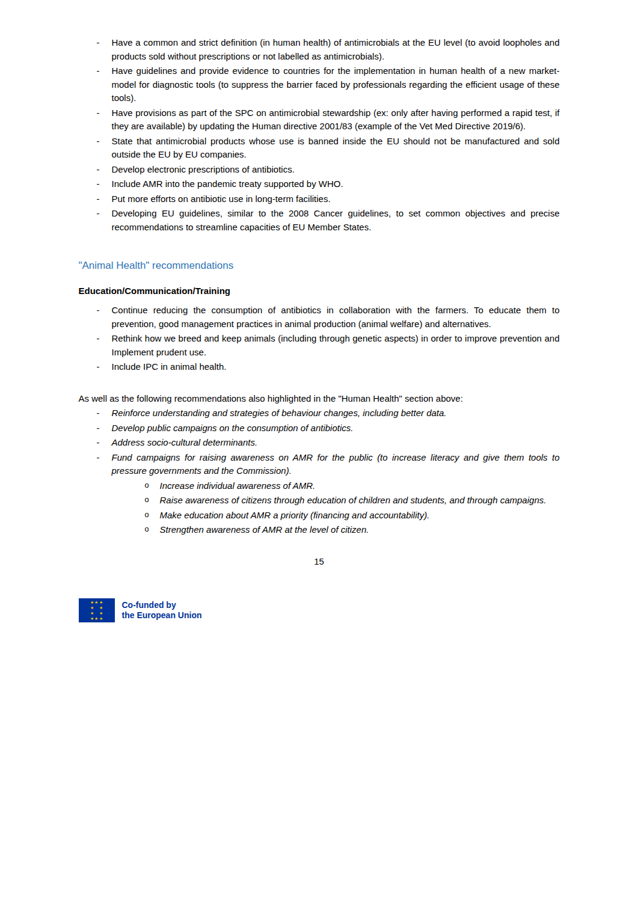Have a common and strict definition (in human health) of antimicrobials at the EU level (to avoid loopholes and products sold without prescriptions or not labelled as antimicrobials).
Have guidelines and provide evidence to countries for the implementation in human health of a new market-model for diagnostic tools (to suppress the barrier faced by professionals regarding the efficient usage of these tools).
Have provisions as part of the SPC on antimicrobial stewardship (ex: only after having performed a rapid test, if they are available) by updating the Human directive 2001/83 (example of the Vet Med Directive 2019/6).
State that antimicrobial products whose use is banned inside the EU should not be manufactured and sold outside the EU by EU companies.
Develop electronic prescriptions of antibiotics.
Include AMR into the pandemic treaty supported by WHO.
Put more efforts on antibiotic use in long-term facilities.
Developing EU guidelines, similar to the 2008 Cancer guidelines, to set common objectives and precise recommendations to streamline capacities of EU Member States.
"Animal Health" recommendations
Education/Communication/Training
Continue reducing the consumption of antibiotics in collaboration with the farmers. To educate them to prevention, good management practices in animal production (animal welfare) and alternatives.
Rethink how we breed and keep animals (including through genetic aspects) in order to improve prevention and Implement prudent use.
Include IPC in animal health.
As well as the following recommendations also highlighted in the "Human Health" section above:
Reinforce understanding and strategies of behaviour changes, including better data.
Develop public campaigns on the consumption of antibiotics.
Address socio-cultural determinants.
Fund campaigns for raising awareness on AMR for the public (to increase literacy and give them tools to pressure governments and the Commission).
Increase individual awareness of AMR.
Raise awareness of citizens through education of children and students, and through campaigns.
Make education about AMR a priority (financing and accountability).
Strengthen awareness of AMR at the level of citizen.
15
Co-funded by
the European Union